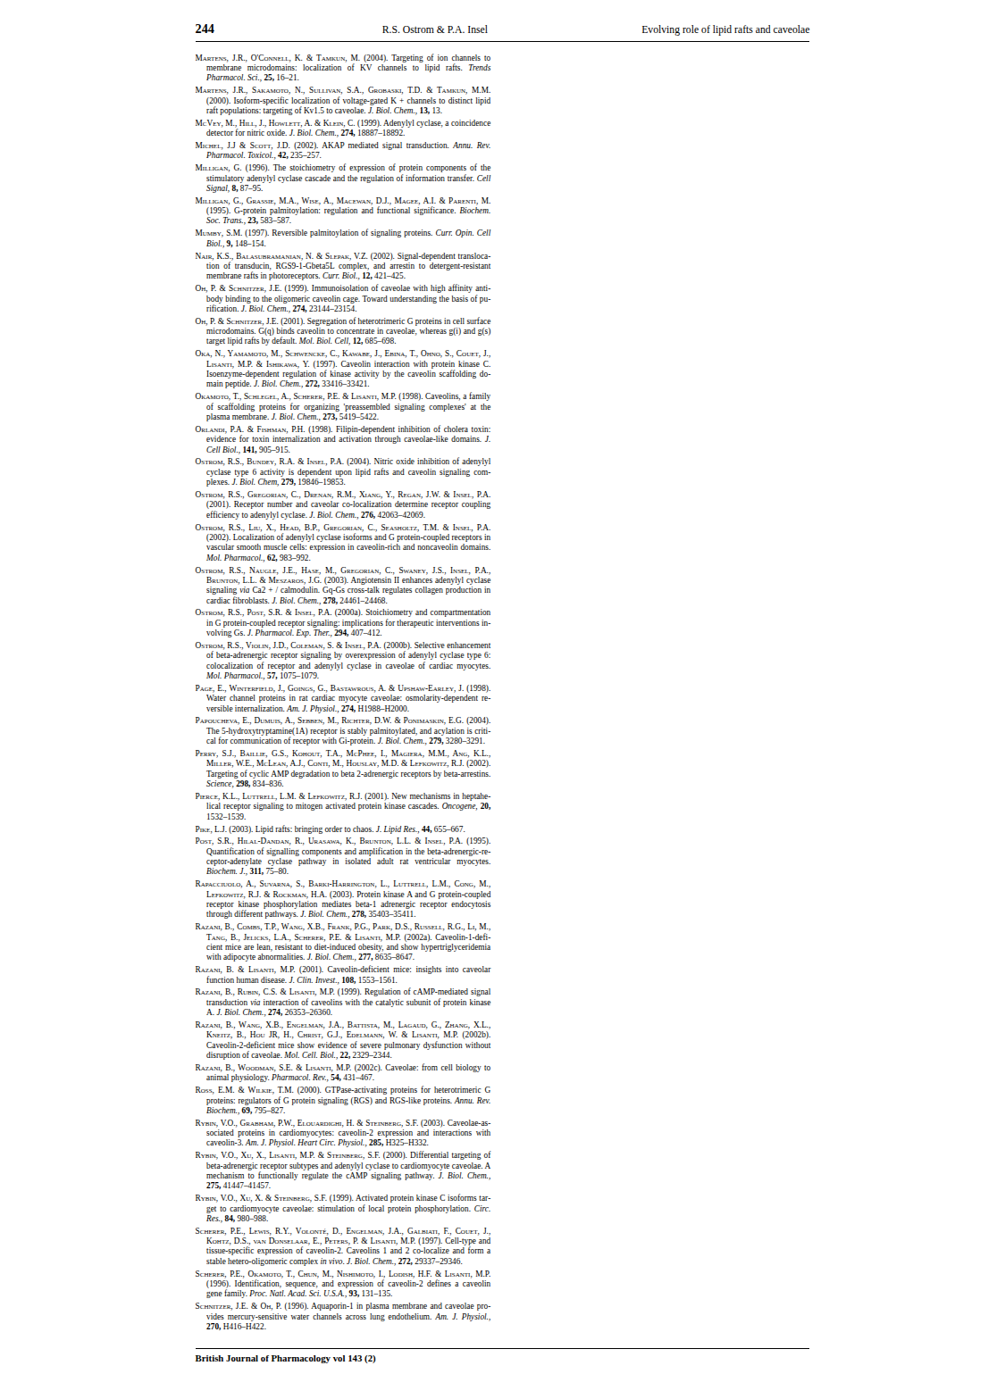244 R.S. Ostrom & P.A. Insel Evolving role of lipid rafts and caveolae
Martens, J.R., O'Connell, K. & Tamkun, M. (2004). Targeting of ion channels to membrane microdomains: localization of KV channels to lipid rafts. Trends Pharmacol. Sci., 25, 16–21.
Martens, J.R., Sakamoto, N., Sullivan, S.A., Grobaski, T.D. & Tamkun, M.M. (2000). Isoform-specific localization of voltage-gated K + channels to distinct lipid raft populations: targeting of Kv1.5 to caveolae. J. Biol. Chem., 13, 13.
McVey, M., Hill, J., Howlett, A. & Klein, C. (1999). Adenylyl cyclase, a coincidence detector for nitric oxide. J. Biol. Chem., 274, 18887–18892.
Michel, J.J & Scott, J.D. (2002). AKAP mediated signal transduction. Annu. Rev. Pharmacol. Toxicol., 42, 235–257.
Milligan, G. (1996). The stoichiometry of expression of protein components of the stimulatory adenylyl cyclase cascade and the regulation of information transfer. Cell Signal, 8, 87–95.
Milligan, G., Grassie, M.A., Wise, A., Macewan, D.J., Magee, A.I. & Parenti, M. (1995). G-protein palmitoylation: regulation and functional significance. Biochem. Soc. Trans., 23, 583–587.
Mumby, S.M. (1997). Reversible palmitoylation of signaling proteins. Curr. Opin. Cell Biol., 9, 148–154.
Nair, K.S., Balasubramanian, N. & Slepak, V.Z. (2002). Signal-dependent translocation of transducin, RGS9-1-Gbeta5L complex, and arrestin to detergent-resistant membrane rafts in photoreceptors. Curr. Biol., 12, 421–425.
Oh, P. & Schnitzer, J.E. (1999). Immunoisolation of caveolae with high affinity antibody binding to the oligomeric caveolin cage. Toward understanding the basis of purification. J. Biol. Chem., 274, 23144–23154.
Oh, P. & Schnitzer, J.E. (2001). Segregation of heterotrimeric G proteins in cell surface microdomains. G(q) binds caveolin to concentrate in caveolae, whereas g(i) and g(s) target lipid rafts by default. Mol. Biol. Cell, 12, 685–698.
Oka, N., Yamamoto, M., Schwencke, C., Kawabe, J., Ebina, T., Ohno, S., Couet, J., Lisanti, M.P. & Ishikawa, Y. (1997). Caveolin interaction with protein kinase C. Isoenzyme-dependent regulation of kinase activity by the caveolin scaffolding domain peptide. J. Biol. Chem., 272, 33416–33421.
Okamoto, T., Schlegel, A., Scherer, P.E. & Lisanti, M.P. (1998). Caveolins, a family of scaffolding proteins for organizing 'preassembled signaling complexes' at the plasma membrane. J. Biol. Chem., 273, 5419–5422.
Orlandi, P.A. & Fishman, P.H. (1998). Filipin-dependent inhibition of cholera toxin: evidence for toxin internalization and activation through caveolae-like domains. J. Cell Biol., 141, 905–915.
Ostrom, R.S., Bundey, R.A. & Insel, P.A. (2004). Nitric oxide inhibition of adenylyl cyclase type 6 activity is dependent upon lipid rafts and caveolin signaling complexes. J. Biol. Chem, 279, 19846–19853.
Ostrom, R.S., Gregorian, C., Drenan, R.M., Xiang, Y., Regan, J.W. & Insel, P.A. (2001). Receptor number and caveolar co-localization determine receptor coupling efficiency to adenylyl cyclase. J. Biol. Chem., 276, 42063–42069.
Ostrom, R.S., Liu, X., Head, B.P., Gregorian, C., Seasholtz, T.M. & Insel, P.A. (2002). Localization of adenylyl cyclase isoforms and G protein-coupled receptors in vascular smooth muscle cells: expression in caveolin-rich and noncaveolin domains. Mol. Pharmacol., 62, 983–992.
Ostrom, R.S., Naugle, J.E., Hase, M., Gregorian, C., Swaney, J.S., Insel, P.A., Brunton, L.L. & Meszaros, J.G. (2003). Angiotensin II enhances adenylyl cyclase signaling via Ca2 + / calmodulin. Gq-Gs cross-talk regulates collagen production in cardiac fibroblasts. J. Biol. Chem., 278, 24461–24468.
Ostrom, R.S., Post, S.R. & Insel, P.A. (2000a). Stoichiometry and compartmentation in G protein-coupled receptor signaling: implications for therapeutic interventions involving Gs. J. Pharmacol. Exp. Ther., 294, 407–412.
Ostrom, R.S., Violin, J.D., Coleman, S. & Insel, P.A. (2000b). Selective enhancement of beta-adrenergic receptor signaling by overexpression of adenylyl cyclase type 6: colocalization of receptor and adenylyl cyclase in caveolae of cardiac myocytes. Mol. Pharmacol., 57, 1075–1079.
Page, E., Winterfield, J., Goings, G., Bastawrous, A. & Upshaw-Earley, J. (1998). Water channel proteins in rat cardiac myocyte caveolae: osmolarity-dependent reversible internalization. Am. J. Physiol., 274, H1988–H2000.
Papoucheva, E., Dumuis, A., Sebben, M., Richter, D.W. & Ponimaskin, E.G. (2004). The 5-hydroxytryptamine(1A) receptor is stably palmitoylated, and acylation is critical for communication of receptor with Gi-protein. J. Biol. Chem., 279, 3280–3291.
Perry, S.J., Baillie, G.S., Kohout, T.A., McPhee, I., Magiera, M.M., Ang, K.L., Miller, W.E., McLean, A.J., Conti, M., Houslay, M.D. & Lefkowitz, R.J. (2002). Targeting of cyclic AMP degradation to beta 2-adrenergic receptors by beta-arrestins. Science, 298, 834–836.
Pierce, K.L., Luttrell, L.M. & Lefkowitz, R.J. (2001). New mechanisms in heptahelical receptor signaling to mitogen activated protein kinase cascades. Oncogene, 20, 1532–1539.
Pike, L.J. (2003). Lipid rafts: bringing order to chaos. J. Lipid Res., 44, 655–667.
Post, S.R., Hilal-Dandan, R., Urasawa, K., Brunton, L.L. & Insel, P.A. (1995). Quantification of signalling components and amplification in the beta-adrenergic-receptor-adenylate cyclase pathway in isolated adult rat ventricular myocytes. Biochem. J., 311, 75–80.
Rapacciuolo, A., Suvarna, S., Barki-Harrington, L., Luttrell, L.M., Cong, M., Lefkowitz, R.J. & Rockman, H.A. (2003). Protein kinase A and G protein-coupled receptor kinase phosphorylation mediates beta-1 adrenergic receptor endocytosis through different pathways. J. Biol. Chem., 278, 35403–35411.
Razani, B., Combs, T.P., Wang, X.B., Frank, P.G., Park, D.S., Russell, R.G., Li, M., Tang, B., Jelicks, L.A., Scherer, P.E. & Lisanti, M.P. (2002a). Caveolin-1-deficient mice are lean, resistant to diet-induced obesity, and show hypertriglyceridemia with adipocyte abnormalities. J. Biol. Chem., 277, 8635–8647.
Razani, B. & Lisanti, M.P. (2001). Caveolin-deficient mice: insights into caveolar function human disease. J. Clin. Invest., 108, 1553–1561.
Razani, B., Rubin, C.S. & Lisanti, M.P. (1999). Regulation of cAMP-mediated signal transduction via interaction of caveolins with the catalytic subunit of protein kinase A. J. Biol. Chem., 274, 26353–26360.
Razani, B., Wang, X.B., Engelman, J.A., Battista, M., Lagaud, G., Zhang, X.L., Kneitz, B., Hou JR, H., Christ, G.J., Edelmann, W. & Lisanti, M.P. (2002b). Caveolin-2-deficient mice show evidence of severe pulmonary dysfunction without disruption of caveolae. Mol. Cell. Biol., 22, 2329–2344.
Razani, B., Woodman, S.E. & Lisanti, M.P. (2002c). Caveolae: from cell biology to animal physiology. Pharmacol. Rev., 54, 431–467.
Ross, E.M. & Wilkie, T.M. (2000). GTPase-activating proteins for heterotrimeric G proteins: regulators of G protein signaling (RGS) and RGS-like proteins. Annu. Rev. Biochem., 69, 795–827.
Rybin, V.O., Grabham, P.W., Elouardighi, H. & Steinberg, S.F. (2003). Caveolae-associated proteins in cardiomyocytes: caveolin-2 expression and interactions with caveolin-3. Am. J. Physiol. Heart Circ. Physiol., 285, H325–H332.
Rybin, V.O., Xu, X., Lisanti, M.P. & Steinberg, S.F. (2000). Differential targeting of beta-adrenergic receptor subtypes and adenylyl cyclase to cardiomyocyte caveolae. A mechanism to functionally regulate the cAMP signaling pathway. J. Biol. Chem., 275, 41447–41457.
Rybin, V.O., Xu, X. & Steinberg, S.F. (1999). Activated protein kinase C isoforms target to cardiomyocyte caveolae: stimulation of local protein phosphorylation. Circ. Res., 84, 980–988.
Scherer, P.E., Lewis, R.Y., Volonté, D., Engelman, J.A., Galbiati, F., Couet, J., Kohtz, D.S., van Donselaar, E., Peters, P. & Lisanti, M.P. (1997). Cell-type and tissue-specific expression of caveolin-2. Caveolins 1 and 2 co-localize and form a stable hetero-oligomeric complex in vivo. J. Biol. Chem., 272, 29337–29346.
Scherer, P.E., Okamoto, T., Chun, M., Nishimoto, I., Lodish, H.F. & Lisanti, M.P. (1996). Identification, sequence, and expression of caveolin-2 defines a caveolin gene family. Proc. Natl. Acad. Sci. U.S.A., 93, 131–135.
Schnitzer, J.E. & Oh, P. (1996). Aquaporin-1 in plasma membrane and caveolae provides mercury-sensitive water channels across lung endothelium. Am. J. Physiol., 270, H416–H422.
British Journal of Pharmacology vol 143 (2)